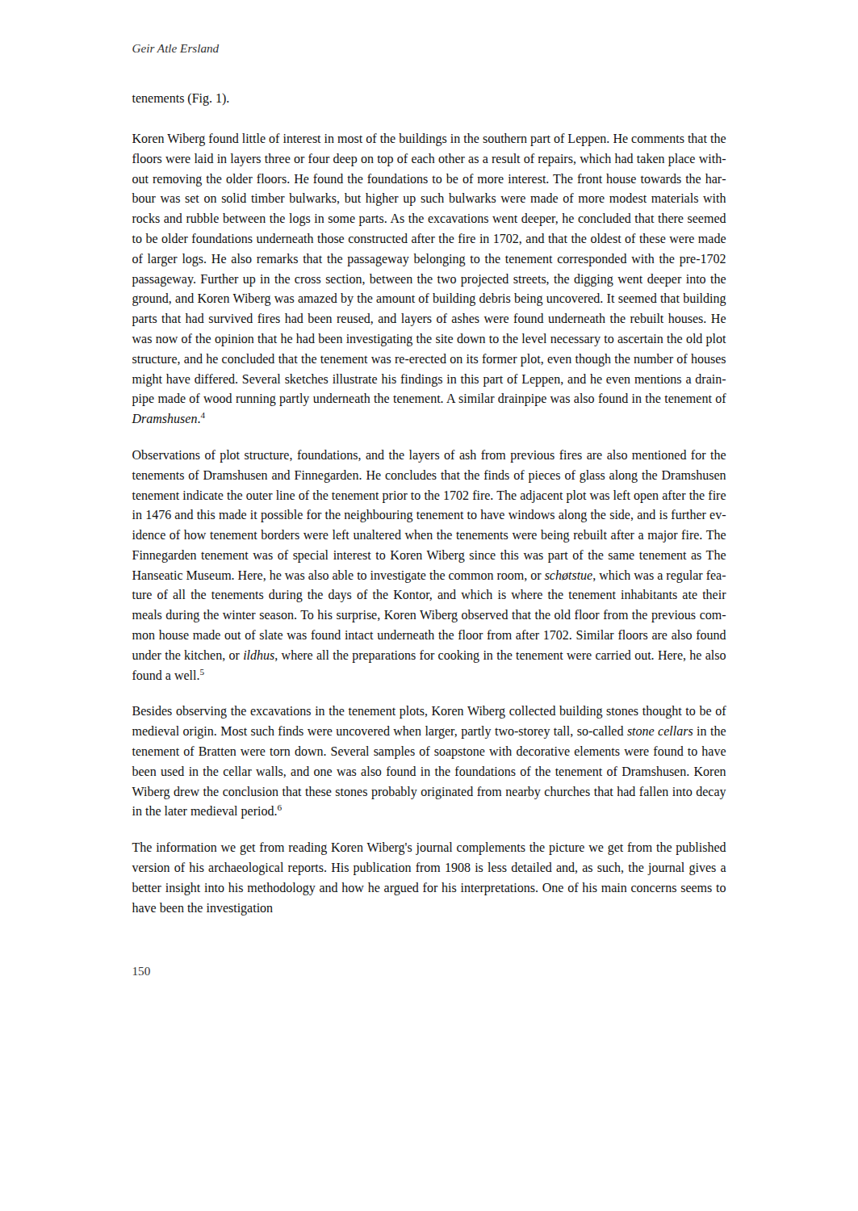Geir Atle Ersland
tenements (Fig. 1).
Koren Wiberg found little of interest in most of the buildings in the southern part of Leppen. He comments that the floors were laid in layers three or four deep on top of each other as a result of repairs, which had taken place without removing the older floors. He found the foundations to be of more interest. The front house towards the harbour was set on solid timber bulwarks, but higher up such bulwarks were made of more modest materials with rocks and rubble between the logs in some parts. As the excavations went deeper, he concluded that there seemed to be older foundations underneath those constructed after the fire in 1702, and that the oldest of these were made of larger logs. He also remarks that the passageway belonging to the tenement corresponded with the pre-1702 passageway. Further up in the cross section, between the two projected streets, the digging went deeper into the ground, and Koren Wiberg was amazed by the amount of building debris being uncovered. It seemed that building parts that had survived fires had been reused, and layers of ashes were found underneath the rebuilt houses. He was now of the opinion that he had been investigating the site down to the level necessary to ascertain the old plot structure, and he concluded that the tenement was re-erected on its former plot, even though the number of houses might have differed. Several sketches illustrate his findings in this part of Leppen, and he even mentions a drainpipe made of wood running partly underneath the tenement. A similar drainpipe was also found in the tenement of Dramshusen.4
Observations of plot structure, foundations, and the layers of ash from previous fires are also mentioned for the tenements of Dramshusen and Finnegarden. He concludes that the finds of pieces of glass along the Dramshusen tenement indicate the outer line of the tenement prior to the 1702 fire. The adjacent plot was left open after the fire in 1476 and this made it possible for the neighbouring tenement to have windows along the side, and is further evidence of how tenement borders were left unaltered when the tenements were being rebuilt after a major fire. The Finnegarden tenement was of special interest to Koren Wiberg since this was part of the same tenement as The Hanseatic Museum. Here, he was also able to investigate the common room, or schøtstue, which was a regular feature of all the tenements during the days of the Kontor, and which is where the tenement inhabitants ate their meals during the winter season. To his surprise, Koren Wiberg observed that the old floor from the previous common house made out of slate was found intact underneath the floor from after 1702. Similar floors are also found under the kitchen, or ildhus, where all the preparations for cooking in the tenement were carried out. Here, he also found a well.5
Besides observing the excavations in the tenement plots, Koren Wiberg collected building stones thought to be of medieval origin. Most such finds were uncovered when larger, partly two-storey tall, so-called stone cellars in the tenement of Bratten were torn down. Several samples of soapstone with decorative elements were found to have been used in the cellar walls, and one was also found in the foundations of the tenement of Dramshusen. Koren Wiberg drew the conclusion that these stones probably originated from nearby churches that had fallen into decay in the later medieval period.6
The information we get from reading Koren Wiberg's journal complements the picture we get from the published version of his archaeological reports. His publication from 1908 is less detailed and, as such, the journal gives a better insight into his methodology and how he argued for his interpretations. One of his main concerns seems to have been the investigation
150